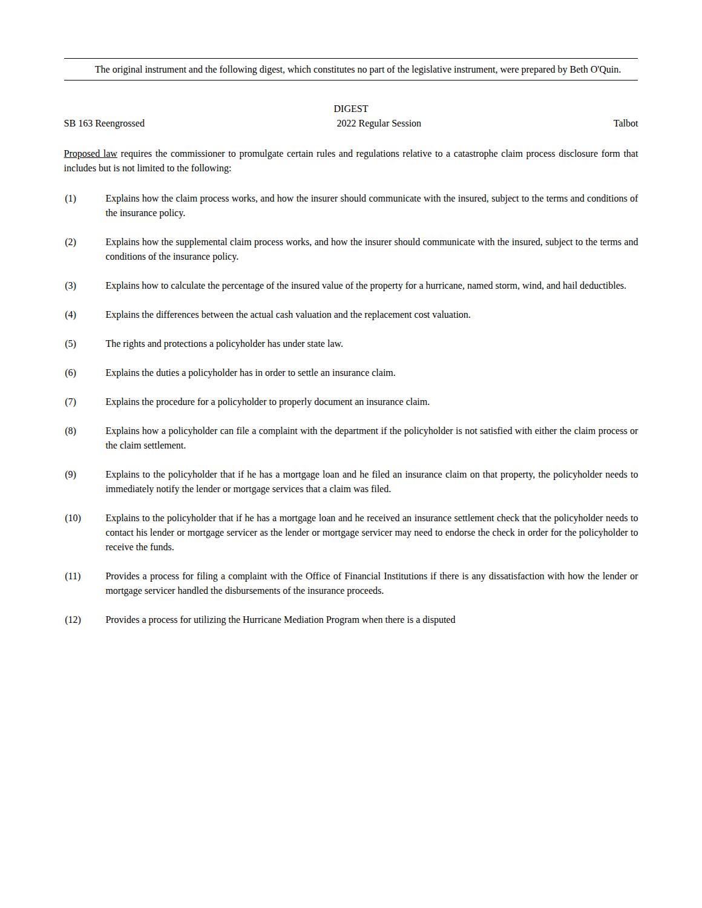The original instrument and the following digest, which constitutes no part of the legislative instrument, were prepared by Beth O'Quin.
DIGEST
SB 163 Reengrossed 2022 Regular Session Talbot
Proposed law requires the commissioner to promulgate certain rules and regulations relative to a catastrophe claim process disclosure form that includes but is not limited to the following:
(1) Explains how the claim process works, and how the insurer should communicate with the insured, subject to the terms and conditions of the insurance policy.
(2) Explains how the supplemental claim process works, and how the insurer should communicate with the insured, subject to the terms and conditions of the insurance policy.
(3) Explains how to calculate the percentage of the insured value of the property for a hurricane, named storm, wind, and hail deductibles.
(4) Explains the differences between the actual cash valuation and the replacement cost valuation.
(5) The rights and protections a policyholder has under state law.
(6) Explains the duties a policyholder has in order to settle an insurance claim.
(7) Explains the procedure for a policyholder to properly document an insurance claim.
(8) Explains how a policyholder can file a complaint with the department if the policyholder is not satisfied with either the claim process or the claim settlement.
(9) Explains to the policyholder that if he has a mortgage loan and he filed an insurance claim on that property, the policyholder needs to immediately notify the lender or mortgage services that a claim was filed.
(10) Explains to the policyholder that if he has a mortgage loan and he received an insurance settlement check that the policyholder needs to contact his lender or mortgage servicer as the lender or mortgage servicer may need to endorse the check in order for the policyholder to receive the funds.
(11) Provides a process for filing a complaint with the Office of Financial Institutions if there is any dissatisfaction with how the lender or mortgage servicer handled the disbursements of the insurance proceeds.
(12) Provides a process for utilizing the Hurricane Mediation Program when there is a disputed